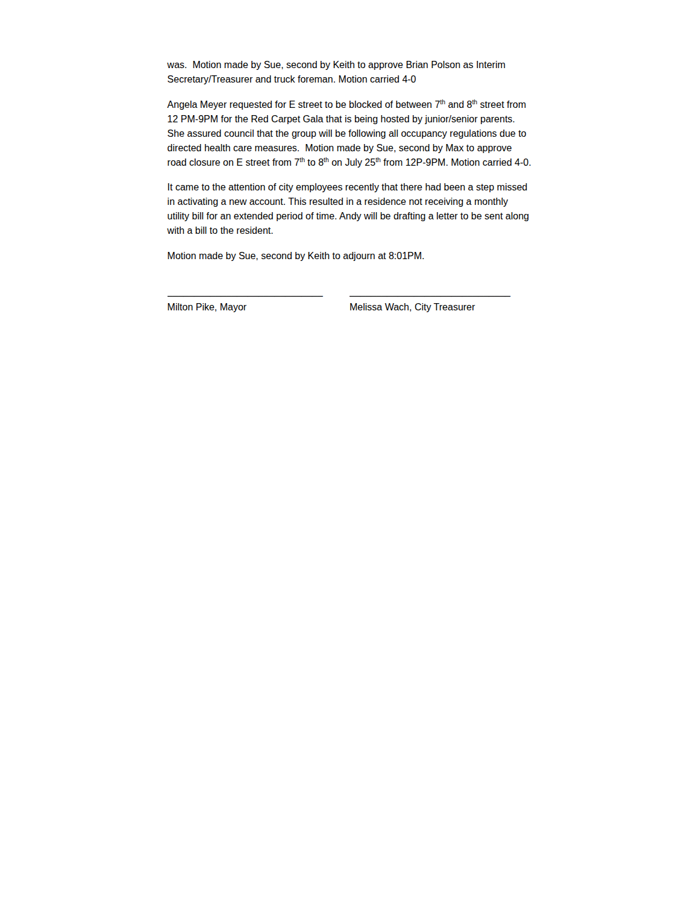was. Motion made by Sue, second by Keith to approve Brian Polson as Interim Secretary/Treasurer and truck foreman. Motion carried 4-0
Angela Meyer requested for E street to be blocked of between 7th and 8th street from 12 PM-9PM for the Red Carpet Gala that is being hosted by junior/senior parents. She assured council that the group will be following all occupancy regulations due to directed health care measures. Motion made by Sue, second by Max to approve road closure on E street from 7th to 8th on July 25th from 12P-9PM. Motion carried 4-0.
It came to the attention of city employees recently that there had been a step missed in activating a new account. This resulted in a residence not receiving a monthly utility bill for an extended period of time. Andy will be drafting a letter to be sent along with a bill to the resident.
Motion made by Sue, second by Keith to adjourn at 8:01PM.
| _____________________________ Milton Pike, Mayor | ______________________________ Melissa Wach, City Treasurer |